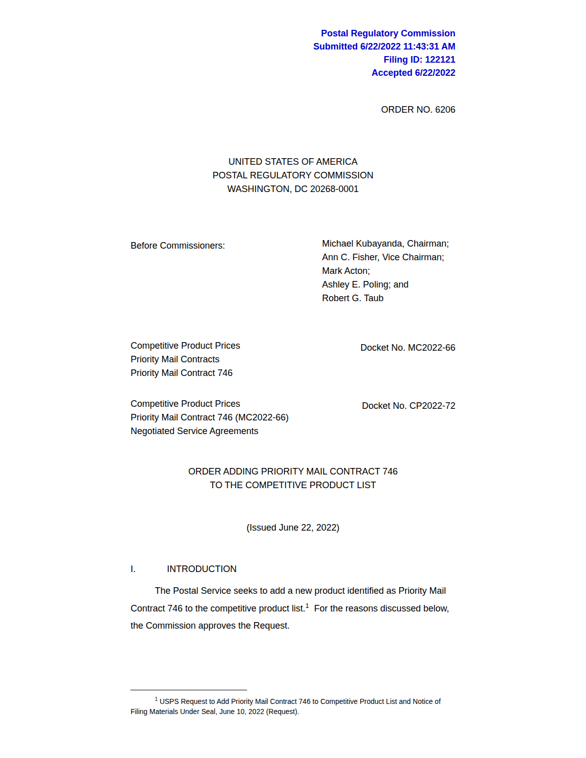Postal Regulatory Commission
Submitted 6/22/2022 11:43:31 AM
Filing ID: 122121
Accepted 6/22/2022
ORDER NO. 6206
UNITED STATES OF AMERICA
POSTAL REGULATORY COMMISSION
WASHINGTON, DC 20268-0001
Before Commissioners:
Michael Kubayanda, Chairman;
Ann C. Fisher, Vice Chairman;
Mark Acton;
Ashley E. Poling; and
Robert G. Taub
Competitive Product Prices
Priority Mail Contracts
Priority Mail Contract 746
Docket No. MC2022-66
Competitive Product Prices
Priority Mail Contract 746 (MC2022-66)
Negotiated Service Agreements
Docket No. CP2022-72
ORDER ADDING PRIORITY MAIL CONTRACT 746
TO THE COMPETITIVE PRODUCT LIST
(Issued June 22, 2022)
I.
INTRODUCTION
The Postal Service seeks to add a new product identified as Priority Mail Contract 746 to the competitive product list.1 For the reasons discussed below, the Commission approves the Request.
1 USPS Request to Add Priority Mail Contract 746 to Competitive Product List and Notice of Filing Materials Under Seal, June 10, 2022 (Request).